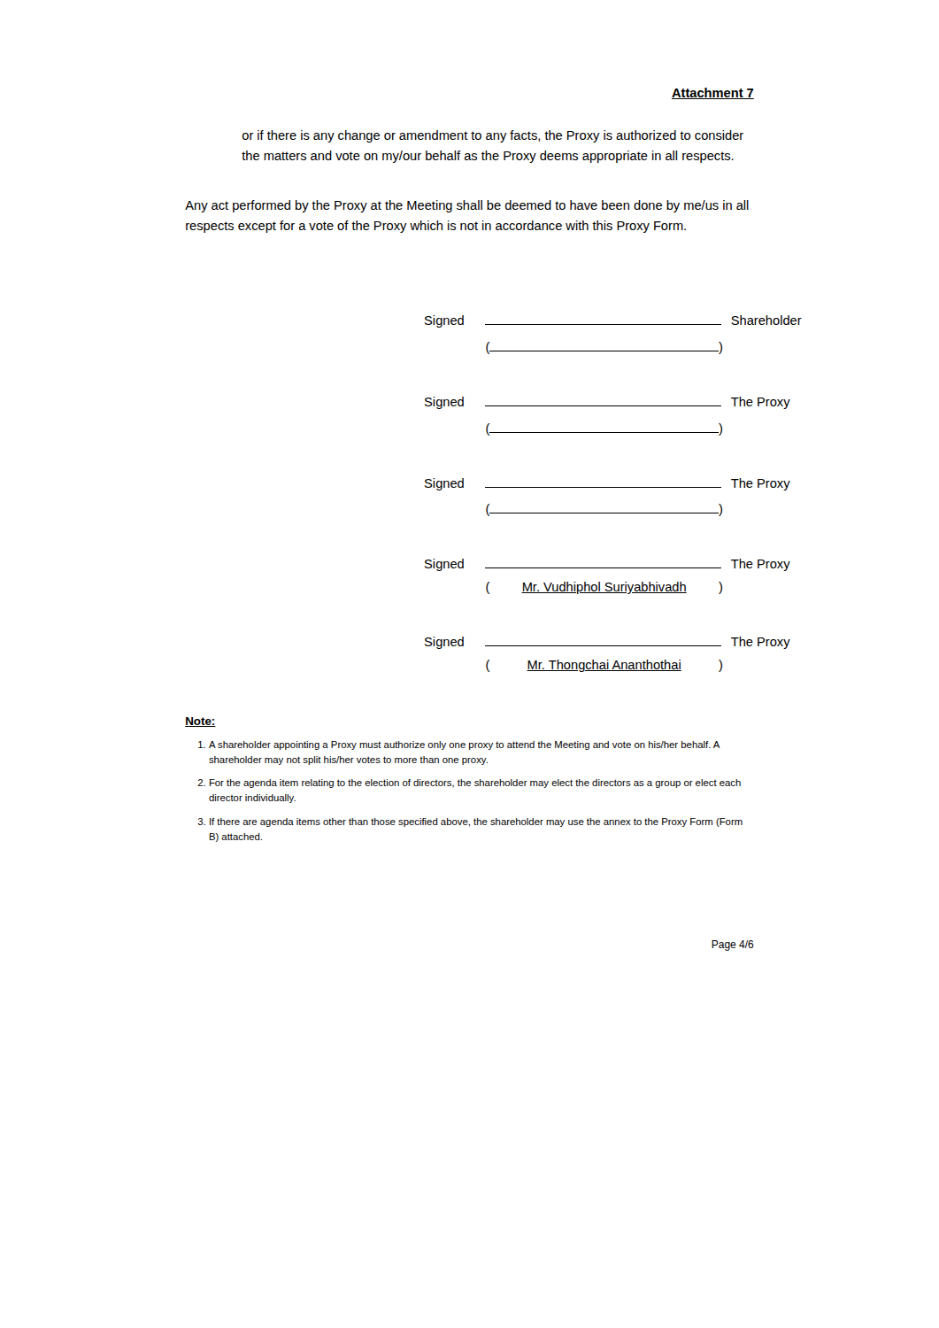Attachment 7
or if there is any change or amendment to any facts, the Proxy is authorized to consider the matters and vote on my/our behalf as the Proxy deems appropriate in all respects.
Any act performed by the Proxy at the Meeting shall be deemed to have been done by me/us in all respects except for a vote of the Proxy which is not in accordance with this Proxy Form.
Signed Shareholder
( )
Signed The Proxy
( )
Signed The Proxy
( )
Signed The Proxy
( Mr. Vudhiphol Suriyabhivadh )
Signed The Proxy
( Mr. Thongchai Ananthothai )
Note:
A shareholder appointing a Proxy must authorize only one proxy to attend the Meeting and vote on his/her behalf. A shareholder may not split his/her votes to more than one proxy.
For the agenda item relating to the election of directors, the shareholder may elect the directors as a group or elect each director individually.
If there are agenda items other than those specified above, the shareholder may use the annex to the Proxy Form (Form B) attached.
Page 4/6